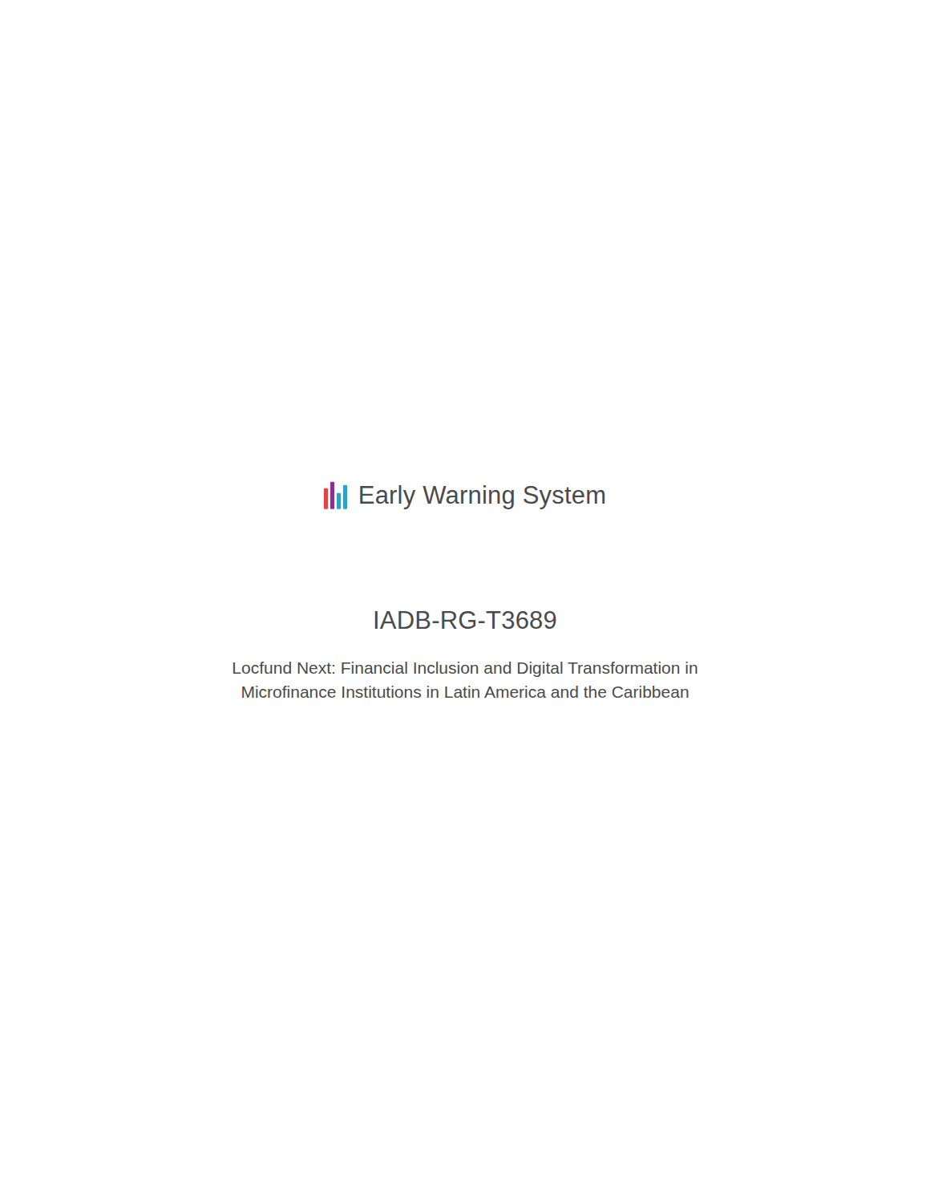Early Warning System
IADB-RG-T3689
Locfund Next: Financial Inclusion and Digital Transformation in Microfinance Institutions in Latin America and the Caribbean